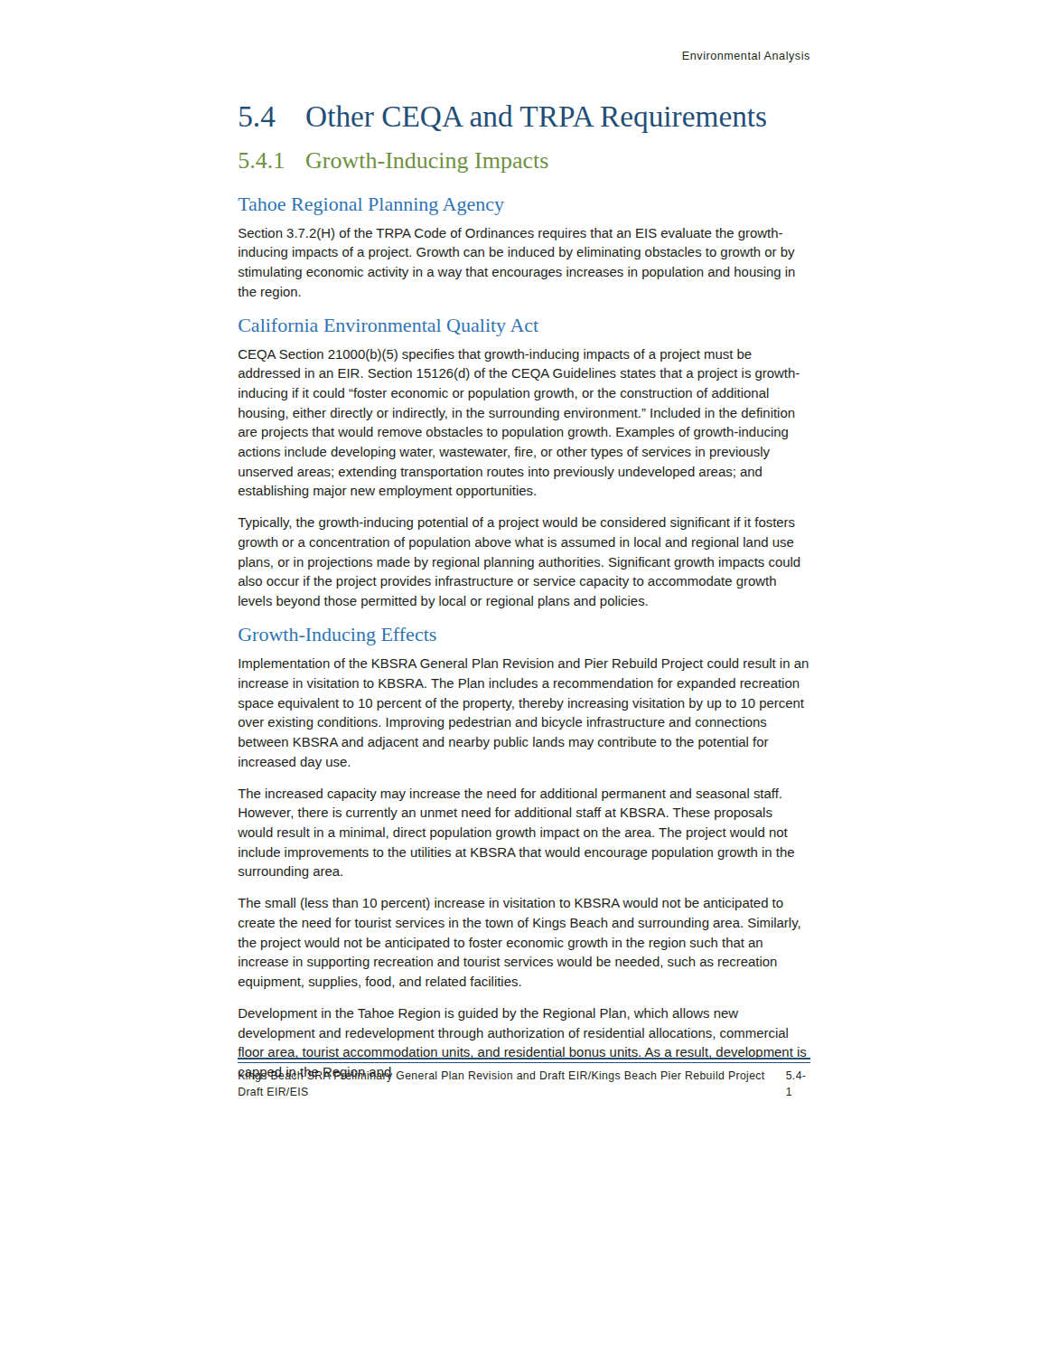Environmental Analysis
5.4 Other CEQA and TRPA Requirements
5.4.1 Growth-Inducing Impacts
Tahoe Regional Planning Agency
Section 3.7.2(H) of the TRPA Code of Ordinances requires that an EIS evaluate the growth-inducing impacts of a project. Growth can be induced by eliminating obstacles to growth or by stimulating economic activity in a way that encourages increases in population and housing in the region.
California Environmental Quality Act
CEQA Section 21000(b)(5) specifies that growth-inducing impacts of a project must be addressed in an EIR. Section 15126(d) of the CEQA Guidelines states that a project is growth-inducing if it could “foster economic or population growth, or the construction of additional housing, either directly or indirectly, in the surrounding environment.” Included in the definition are projects that would remove obstacles to population growth. Examples of growth-inducing actions include developing water, wastewater, fire, or other types of services in previously unserved areas; extending transportation routes into previously undeveloped areas; and establishing major new employment opportunities.
Typically, the growth-inducing potential of a project would be considered significant if it fosters growth or a concentration of population above what is assumed in local and regional land use plans, or in projections made by regional planning authorities. Significant growth impacts could also occur if the project provides infrastructure or service capacity to accommodate growth levels beyond those permitted by local or regional plans and policies.
Growth-Inducing Effects
Implementation of the KBSRA General Plan Revision and Pier Rebuild Project could result in an increase in visitation to KBSRA. The Plan includes a recommendation for expanded recreation space equivalent to 10 percent of the property, thereby increasing visitation by up to 10 percent over existing conditions. Improving pedestrian and bicycle infrastructure and connections between KBSRA and adjacent and nearby public lands may contribute to the potential for increased day use.
The increased capacity may increase the need for additional permanent and seasonal staff. However, there is currently an unmet need for additional staff at KBSRA. These proposals would result in a minimal, direct population growth impact on the area. The project would not include improvements to the utilities at KBSRA that would encourage population growth in the surrounding area.
The small (less than 10 percent) increase in visitation to KBSRA would not be anticipated to create the need for tourist services in the town of Kings Beach and surrounding area. Similarly, the project would not be anticipated to foster economic growth in the region such that an increase in supporting recreation and tourist services would be needed, such as recreation equipment, supplies, food, and related facilities.
Development in the Tahoe Region is guided by the Regional Plan, which allows new development and redevelopment through authorization of residential allocations, commercial floor area, tourist accommodation units, and residential bonus units. As a result, development is capped in the Region and
Kings Beach SRA Preliminary General Plan Revision and Draft EIR/Kings Beach Pier Rebuild Project Draft EIR/EIS 5.4-1